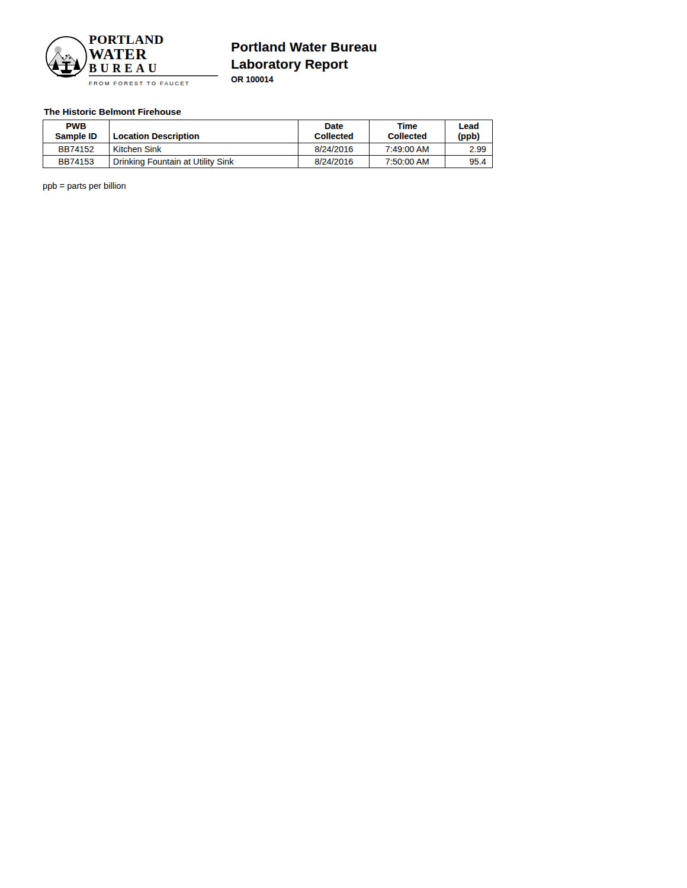PORTLAND WATER BUREAU FROM FOREST TO FAUCET
Portland Water Bureau
Laboratory Report
OR 100014
The Historic Belmont Firehouse
| PWB Sample ID | Location Description | Date Collected | Time Collected | Lead (ppb) |
| --- | --- | --- | --- | --- |
| BB74152 | Kitchen Sink | 8/24/2016 | 7:49:00 AM | 2.99 |
| BB74153 | Drinking Fountain at Utility Sink | 8/24/2016 | 7:50:00 AM | 95.4 |
ppb = parts per billion